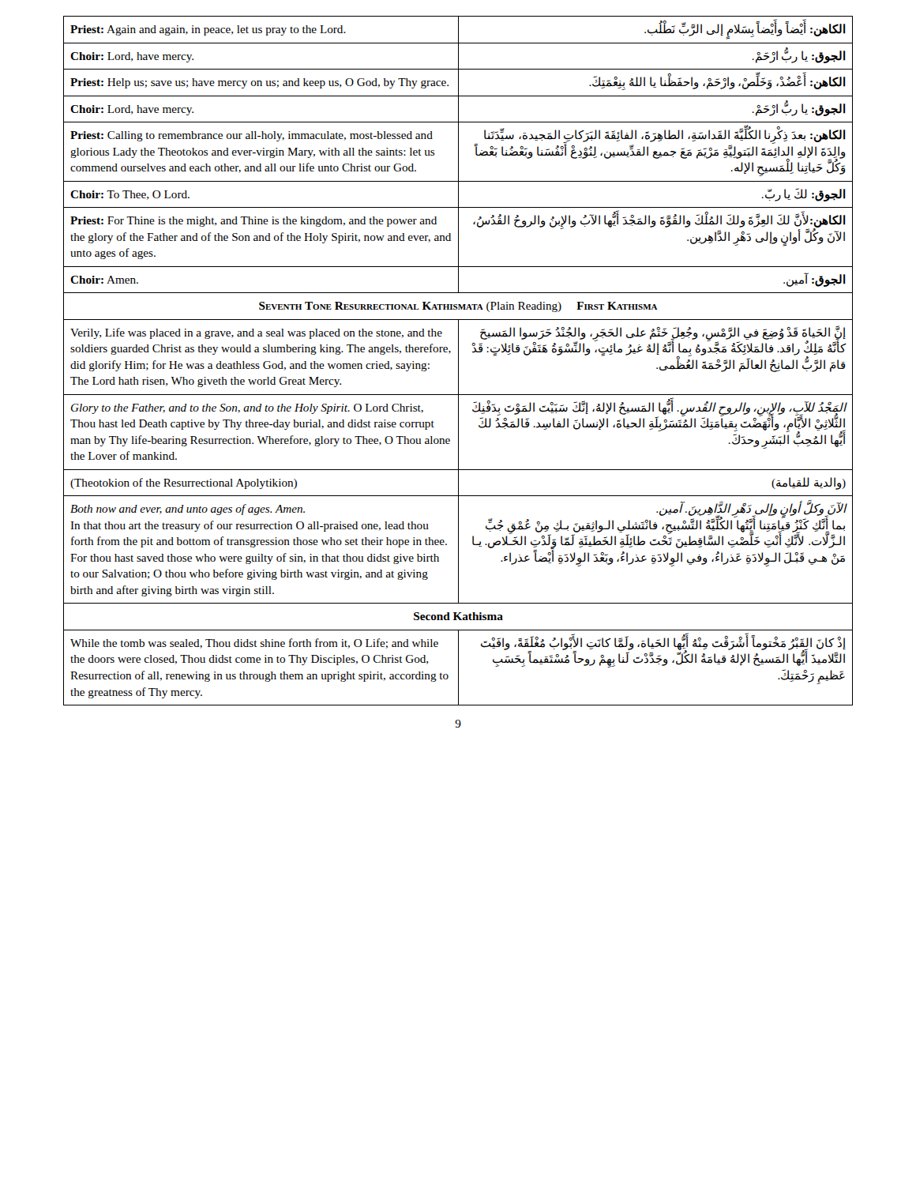| Priest: Again and again, in peace, let us pray to the Lord. | الكاهن: أَيْضاً وأَيْضاً بِسَلامٍ إلى الرَّبِّ نَطْلُب. |
| Choir: Lord, have mercy. | الجوق: يا ربُّ ارْحَمْ. |
| Priest: Help us; save us; have mercy on us; and keep us, O God, by Thy grace. | الكاهن: أَعْضُدْ، وَخَلِّصْ، وارْحَمْ، واحفَظْنا يا اللهُ بِنِعْمَتِكَ. |
| Choir: Lord, have mercy. | الجوق: يا ربُّ ارْحَمْ. |
| Priest: Calling to remembrance our all-holy, immaculate, most-blessed and glorious Lady the Theotokos and ever-virgin Mary, with all the saints: let us commend ourselves and each other, and all our life unto Christ our God. | الكاهن: بعدَ ذِكْرِنا الكُلِّيَّةَ القَداسَةِ، الطاهِرَةَ، الفائِقَةَ البَرَكاتِ المَجيدة، سيِّدَتَنا والِدَةَ الإلهِ الدائِمَةَ البَتولِيَّةِ مَرْيَمَ مَعَ جميع القدِّيسين، لِنُوْدِعْ أَنْفُسَنا وبَعْضُنا بَعْضاً وَكُلَّ حَياتِنا لِلْمَسيحِ الإله. |
| Choir: To Thee, O Lord. | الجوق: لكَ يا ربّ. |
| Priest: For Thine is the might, and Thine is the kingdom, and the power and the glory of the Father and of the Son and of the Holy Spirit, now and ever, and unto ages of ages. | الكاهن: لأَنَّ لكَ العِزَّةَ ولكَ المُلْكَ والقُوَّةَ والمَجْدَ أَيُّها الآبُ والإِبنُ والروحُ القُدُسُ، الآنَ وكُلَّ أوانٍ وإلى دَهْرِ الدَّاهِرين. |
| Choir: Amen. | الجوق: آمين. |
| Seventh Tone Resurrectional Kathismata (Plain Reading) First Kathisma |
| Verily, Life was placed in a grave, and a seal was placed on the stone, and the soldiers guarded Christ as they would a slumbering king. The angels, therefore, did glorify Him; for He was a deathless God, and the women cried, saying: The Lord hath risen, Who giveth the world Great Mercy. | إنَّ الحَياةَ قَدْ وُضِعَ في الرَّمْسِ، وجُعِلَ خَتْمٌ على الحَجَرِ، والجُنْدُ حَرَسوا المَسيحَ كأَنَّهُ مَلِكٌ راقد. فالمَلائِكَةُ مَجَّدوهُ بِما أَنَّهُ إلهٌ غيرُ مائِتٍ، والنِّسْوَةُ هَتَفْنَ قائِلاتٍ: قَدْ قامَ الرَّبُّ المانِحُ العالَمَ الرَّحْمَةَ العُظْمى. |
| Glory to the Father, and to the Son, and to the Holy Spirit. O Lord Christ, Thou hast led Death captive by Thy three-day burial, and didst raise corrupt man by Thy life-bearing Resurrection. Wherefore, glory to Thee, O Thou alone the Lover of mankind. | المَجْدُ للآبِ، والإِبنِ، والروحِ القُدسِ. أَيُّها المَسيحُ الإلهُ، إنَّكَ سَبَيْتَ المَوْتَ بِدَفْنِكَ الثُّلاثِيْ الأَيَّامِ، وأَنْهَضْتَ بِقيامَتِكَ المُتَسَرْبِلَةِ الحياةَ، الإنسانَ الفاسِد. فَالمَجْدُ لكَ أَيُّها المُحِبُّ البَشَرِ وحدَكَ. |
| (Theotokion of the Resurrectional Apolytikion) | (والدية للقيامة) |
| Both now and ever, and unto ages of ages. Amen. In that thou art the treasury of our resurrection O all-praised one, lead thou forth from the pit and bottom of transgression those who set their hope in thee. For thou hast saved those who were guilty of sin, in that thou didst give birth to our Salvation; O thou who before giving birth wast virgin, and at giving birth and after giving birth was virgin still. | الآنَ وكلَّ أوانٍ وإلى دَهْرِ الدَّاهِرينَ. آمين. بما أَنَّكِ كَنْزُ قيامَتِنا أَيَّتُها الكُلِّيَّةُ التَّسْبيحِ، فانْتَشلي الـواثِقينَ بـكِ مِنْ عُمْقِ جُبِّ الـزَّلَّات. لأَنَّكِ أَنْتِ خَلَّصْتِ السَّاقِطينَ تَحْتَ طائِلَةِ الخَطيئَةِ لَمّا وَلَدْتِ الخَـلاص. يـا مَنْ هـي قَبْـلَ الـوِلادَةِ عَذراءُ، وفي الوِلادَةِ عذراءُ، وبَعْدَ الوِلادَةِ أَيْضاً عذراء. |
| Second Kathisma |
| While the tomb was sealed, Thou didst shine forth from it, O Life; and while the doors were closed, Thou didst come in to Thy Disciples, O Christ God, Resurrection of all, renewing in us through them an upright spirit, according to the greatness of Thy mercy. | إذْ كانَ القَبْرُ مَخْتوماً أَشْرَقْتَ مِنْهُ أَيُّها الحَياة، ولَمَّا كانَتِ الأَبْوابُ مُغْلَقَةً، وافَيْتَ التَّلاميذَ أَيُّها المَسيحُ الإلهُ قيامَةُ الكُلّ، وجَدَّدْتَ لَنا بِهِمْ روحاً مُسْتَقيماً بِحَسَبِ عَظيمِ رَحْمَتِكَ. |
9